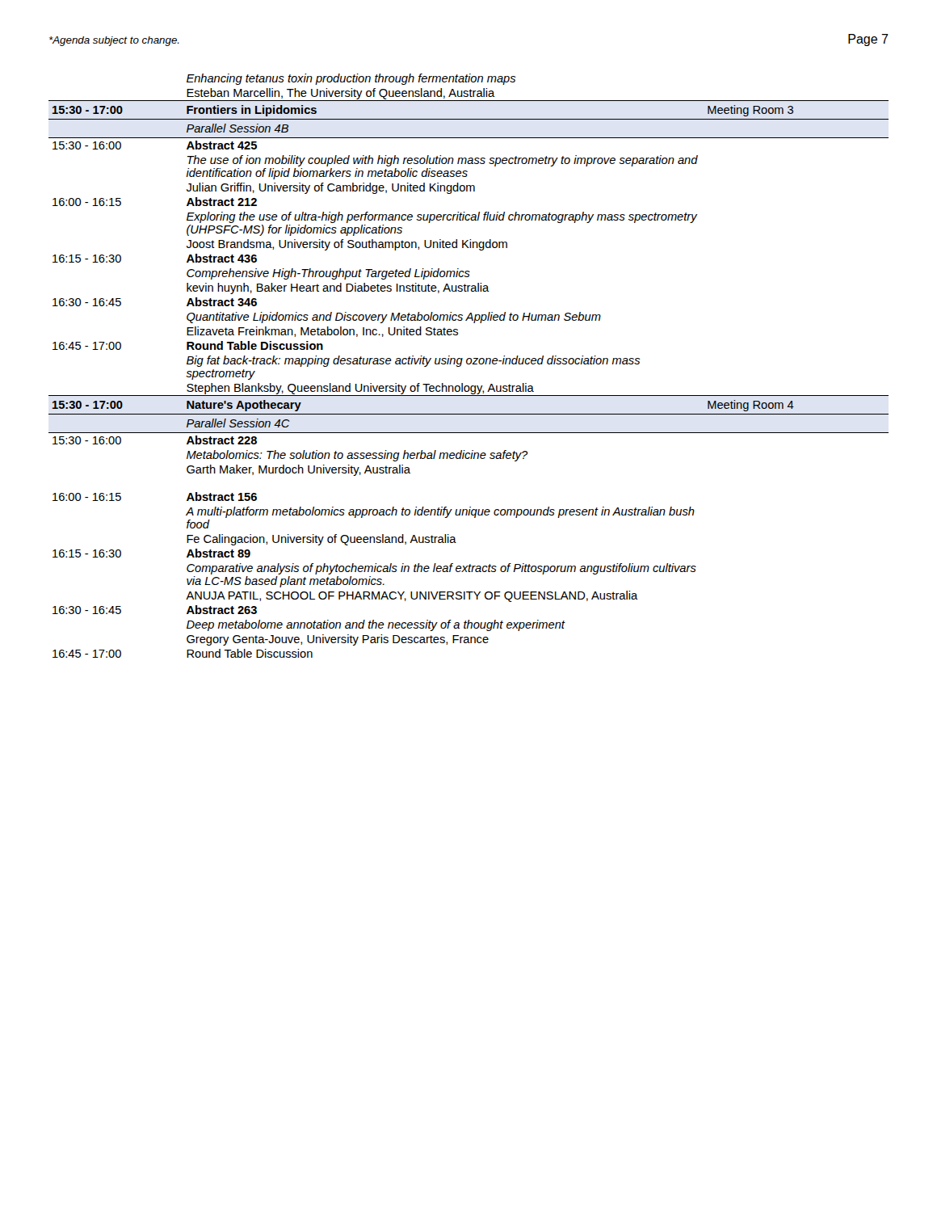*Agenda subject to change. Page 7
| | Enhancing tetanus toxin production through fermentation maps | |
| | Esteban Marcellin, The University of Queensland, Australia | |
| 15:30 - 17:00 | Frontiers in Lipidomics | Meeting Room 3 |
| | Parallel Session 4B | |
| 15:30 - 16:00 | Abstract 425 | |
| | The use of ion mobility coupled with high resolution mass spectrometry to improve separation and identification of lipid biomarkers in metabolic diseases | |
| | Julian Griffin, University of Cambridge, United Kingdom | |
| 16:00 - 16:15 | Abstract 212 | |
| | Exploring the use of ultra-high performance supercritical fluid chromatography mass spectrometry (UHPSFC-MS) for lipidomics applications | |
| | Joost Brandsma, University of Southampton, United Kingdom | |
| 16:15 - 16:30 | Abstract 436 | |
| | Comprehensive High-Throughput Targeted Lipidomics | |
| | kevin huynh, Baker Heart and Diabetes Institute, Australia | |
| 16:30 - 16:45 | Abstract 346 | |
| | Quantitative Lipidomics and Discovery Metabolomics Applied to Human Sebum | |
| | Elizaveta Freinkman, Metabolon, Inc., United States | |
| 16:45 - 17:00 | Round Table Discussion | |
| | Big fat back-track: mapping desaturase activity using ozone-induced dissociation mass spectrometry | |
| | Stephen Blanksby, Queensland University of Technology, Australia | |
| 15:30 - 17:00 | Nature's Apothecary | Meeting Room 4 |
| | Parallel Session 4C | |
| 15:30 - 16:00 | Abstract 228 | |
| | Metabolomics: The solution to assessing herbal medicine safety? | |
| | Garth Maker, Murdoch University, Australia | |
| 16:00 - 16:15 | Abstract 156 | |
| | A multi-platform metabolomics approach to identify unique compounds present in Australian bush food | |
| | Fe Calingacion, University of Queensland, Australia | |
| 16:15 - 16:30 | Abstract 89 | |
| | Comparative analysis of phytochemicals in the leaf extracts of Pittosporum angustifolium cultivars via LC-MS based plant metabolomics. | |
| | ANUJA PATIL, SCHOOL OF PHARMACY, UNIVERSITY OF QUEENSLAND, Australia | |
| 16:30 - 16:45 | Abstract 263 | |
| | Deep metabolome annotation and the necessity of a thought experiment | |
| | Gregory Genta-Jouve, University Paris Descartes, France | |
| 16:45 - 17:00 | Round Table Discussion | |